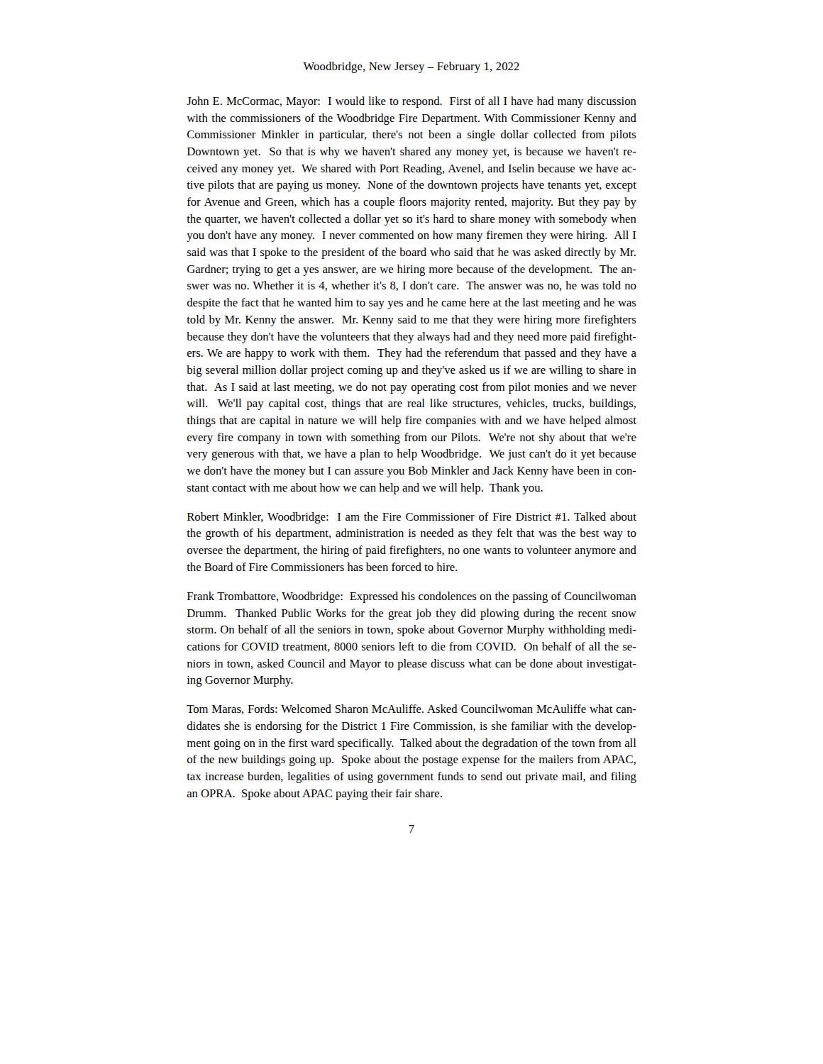Woodbridge, New Jersey – February 1, 2022
John E. McCormac, Mayor: I would like to respond. First of all I have had many discussion with the commissioners of the Woodbridge Fire Department. With Commissioner Kenny and Commissioner Minkler in particular, there's not been a single dollar collected from pilots Downtown yet. So that is why we haven't shared any money yet, is because we haven't received any money yet. We shared with Port Reading, Avenel, and Iselin because we have active pilots that are paying us money. None of the downtown projects have tenants yet, except for Avenue and Green, which has a couple floors majority rented, majority. But they pay by the quarter, we haven't collected a dollar yet so it's hard to share money with somebody when you don't have any money. I never commented on how many firemen they were hiring. All I said was that I spoke to the president of the board who said that he was asked directly by Mr. Gardner; trying to get a yes answer, are we hiring more because of the development. The answer was no. Whether it is 4, whether it's 8, I don't care. The answer was no, he was told no despite the fact that he wanted him to say yes and he came here at the last meeting and he was told by Mr. Kenny the answer. Mr. Kenny said to me that they were hiring more firefighters because they don't have the volunteers that they always had and they need more paid firefighters. We are happy to work with them. They had the referendum that passed and they have a big several million dollar project coming up and they've asked us if we are willing to share in that. As I said at last meeting, we do not pay operating cost from pilot monies and we never will. We'll pay capital cost, things that are real like structures, vehicles, trucks, buildings, things that are capital in nature we will help fire companies with and we have helped almost every fire company in town with something from our Pilots. We're not shy about that we're very generous with that, we have a plan to help Woodbridge. We just can't do it yet because we don't have the money but I can assure you Bob Minkler and Jack Kenny have been in constant contact with me about how we can help and we will help. Thank you.
Robert Minkler, Woodbridge: I am the Fire Commissioner of Fire District #1. Talked about the growth of his department, administration is needed as they felt that was the best way to oversee the department, the hiring of paid firefighters, no one wants to volunteer anymore and the Board of Fire Commissioners has been forced to hire.
Frank Trombattore, Woodbridge: Expressed his condolences on the passing of Councilwoman Drumm. Thanked Public Works for the great job they did plowing during the recent snow storm. On behalf of all the seniors in town, spoke about Governor Murphy withholding medications for COVID treatment, 8000 seniors left to die from COVID. On behalf of all the seniors in town, asked Council and Mayor to please discuss what can be done about investigating Governor Murphy.
Tom Maras, Fords: Welcomed Sharon McAuliffe. Asked Councilwoman McAuliffe what candidates she is endorsing for the District 1 Fire Commission, is she familiar with the development going on in the first ward specifically. Talked about the degradation of the town from all of the new buildings going up. Spoke about the postage expense for the mailers from APAC, tax increase burden, legalities of using government funds to send out private mail, and filing an OPRA. Spoke about APAC paying their fair share.
7